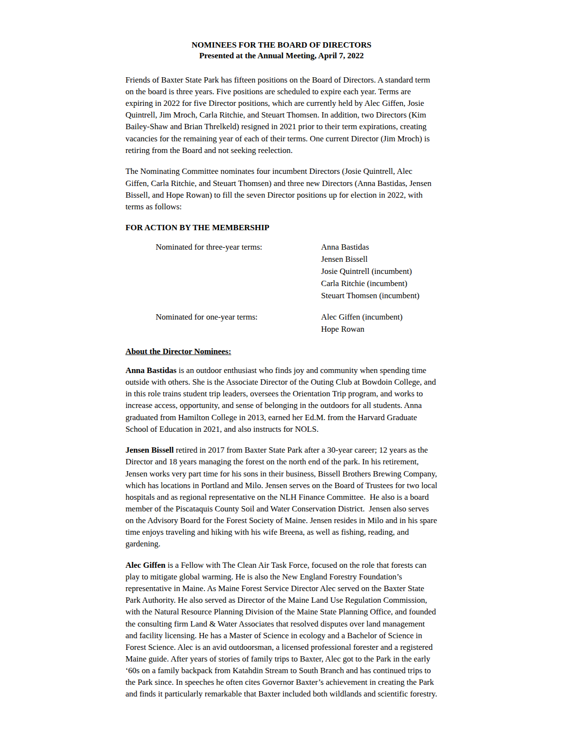NOMINEES FOR THE BOARD OF DIRECTORS Presented at the Annual Meeting, April 7, 2022
Friends of Baxter State Park has fifteen positions on the Board of Directors. A standard term on the board is three years. Five positions are scheduled to expire each year. Terms are expiring in 2022 for five Director positions, which are currently held by Alec Giffen, Josie Quintrell, Jim Mroch, Carla Ritchie, and Steuart Thomsen. In addition, two Directors (Kim Bailey-Shaw and Brian Threlkeld) resigned in 2021 prior to their term expirations, creating vacancies for the remaining year of each of their terms. One current Director (Jim Mroch) is retiring from the Board and not seeking reelection.
The Nominating Committee nominates four incumbent Directors (Josie Quintrell, Alec Giffen, Carla Ritchie, and Steuart Thomsen) and three new Directors (Anna Bastidas, Jensen Bissell, and Hope Rowan) to fill the seven Director positions up for election in 2022, with terms as follows:
FOR ACTION BY THE MEMBERSHIP
Nominated for three-year terms:
Anna Bastidas
Jensen Bissell
Josie Quintrell (incumbent)
Carla Ritchie (incumbent)
Steuart Thomsen (incumbent)
Nominated for one-year terms:
Alec Giffen (incumbent)
Hope Rowan
About the Director Nominees:
Anna Bastidas is an outdoor enthusiast who finds joy and community when spending time outside with others. She is the Associate Director of the Outing Club at Bowdoin College, and in this role trains student trip leaders, oversees the Orientation Trip program, and works to increase access, opportunity, and sense of belonging in the outdoors for all students. Anna graduated from Hamilton College in 2013, earned her Ed.M. from the Harvard Graduate School of Education in 2021, and also instructs for NOLS.
Jensen Bissell retired in 2017 from Baxter State Park after a 30-year career; 12 years as the Director and 18 years managing the forest on the north end of the park. In his retirement, Jensen works very part time for his sons in their business, Bissell Brothers Brewing Company, which has locations in Portland and Milo. Jensen serves on the Board of Trustees for two local hospitals and as regional representative on the NLH Finance Committee. He also is a board member of the Piscataquis County Soil and Water Conservation District. Jensen also serves on the Advisory Board for the Forest Society of Maine. Jensen resides in Milo and in his spare time enjoys traveling and hiking with his wife Breena, as well as fishing, reading, and gardening.
Alec Giffen is a Fellow with The Clean Air Task Force, focused on the role that forests can play to mitigate global warming. He is also the New England Forestry Foundation’s representative in Maine. As Maine Forest Service Director Alec served on the Baxter State Park Authority. He also served as Director of the Maine Land Use Regulation Commission, with the Natural Resource Planning Division of the Maine State Planning Office, and founded the consulting firm Land & Water Associates that resolved disputes over land management and facility licensing. He has a Master of Science in ecology and a Bachelor of Science in Forest Science. Alec is an avid outdoorsman, a licensed professional forester and a registered Maine guide. After years of stories of family trips to Baxter, Alec got to the Park in the early ‘60s on a family backpack from Katahdin Stream to South Branch and has continued trips to the Park since. In speeches he often cites Governor Baxter’s achievement in creating the Park and finds it particularly remarkable that Baxter included both wildlands and scientific forestry.